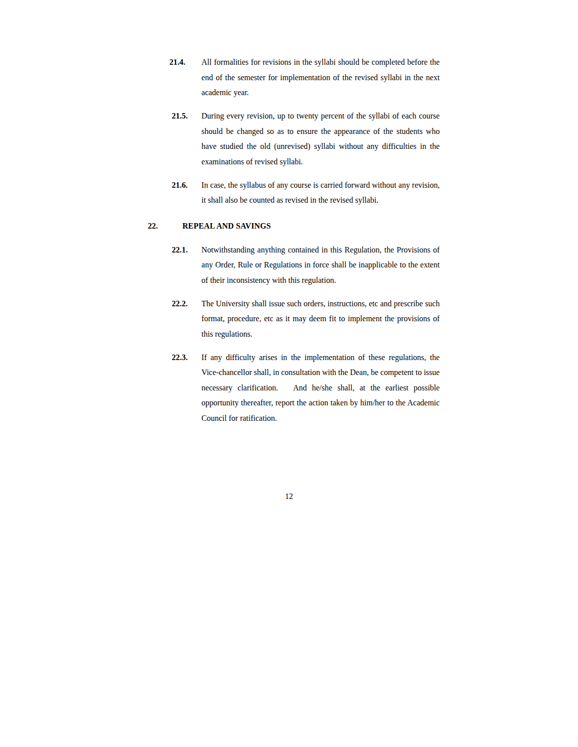21.4.
All formalities for revisions in the syllabi should be completed before the end of the semester for implementation of the revised syllabi in the next academic year.
21.5.
During every revision, up to twenty percent of the syllabi of each course should be changed so as to ensure the appearance of the students who have studied the old (unrevised) syllabi without any difficulties in the examinations of revised syllabi.
21.6.
In case, the syllabus of any course is carried forward without any revision, it shall also be counted as revised in the revised syllabi.
22.
REPEAL AND SAVINGS
22.1.
Notwithstanding anything contained in this Regulation, the Provisions of any Order, Rule or Regulations in force shall be inapplicable to the extent of their inconsistency with this regulation.
22.2.
The University shall issue such orders, instructions, etc and prescribe such format, procedure, etc as it may deem fit to implement the provisions of this regulations.
22.3.
If any difficulty arises in the implementation of these regulations, the Vice-chancellor shall, in consultation with the Dean, be competent to issue necessary clarification. And he/she shall, at the earliest possible opportunity thereafter, report the action taken by him/her to the Academic Council for ratification.
12